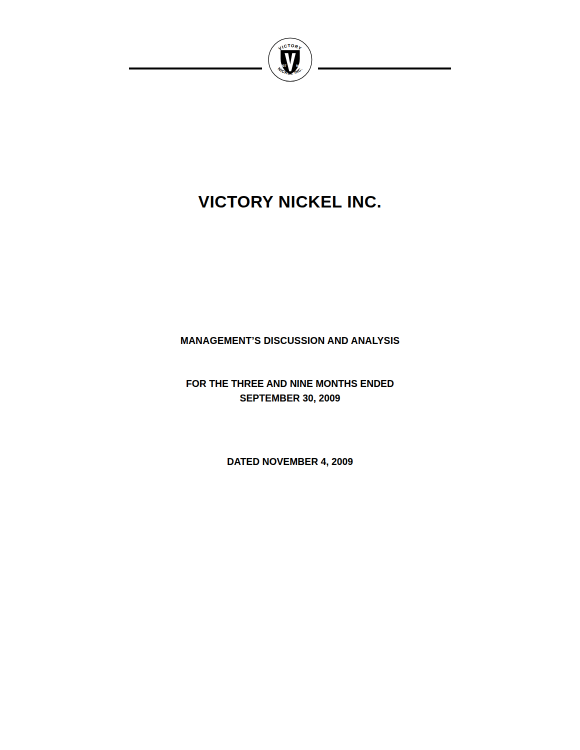2007 Ni VICTORY NICKEL INC.
VICTORY NICKEL INC.
MANAGEMENT’S DISCUSSION AND ANALYSIS
FOR THE THREE AND NINE MONTHS ENDED
SEPTEMBER 30, 2009
DATED NOVEMBER 4, 2009